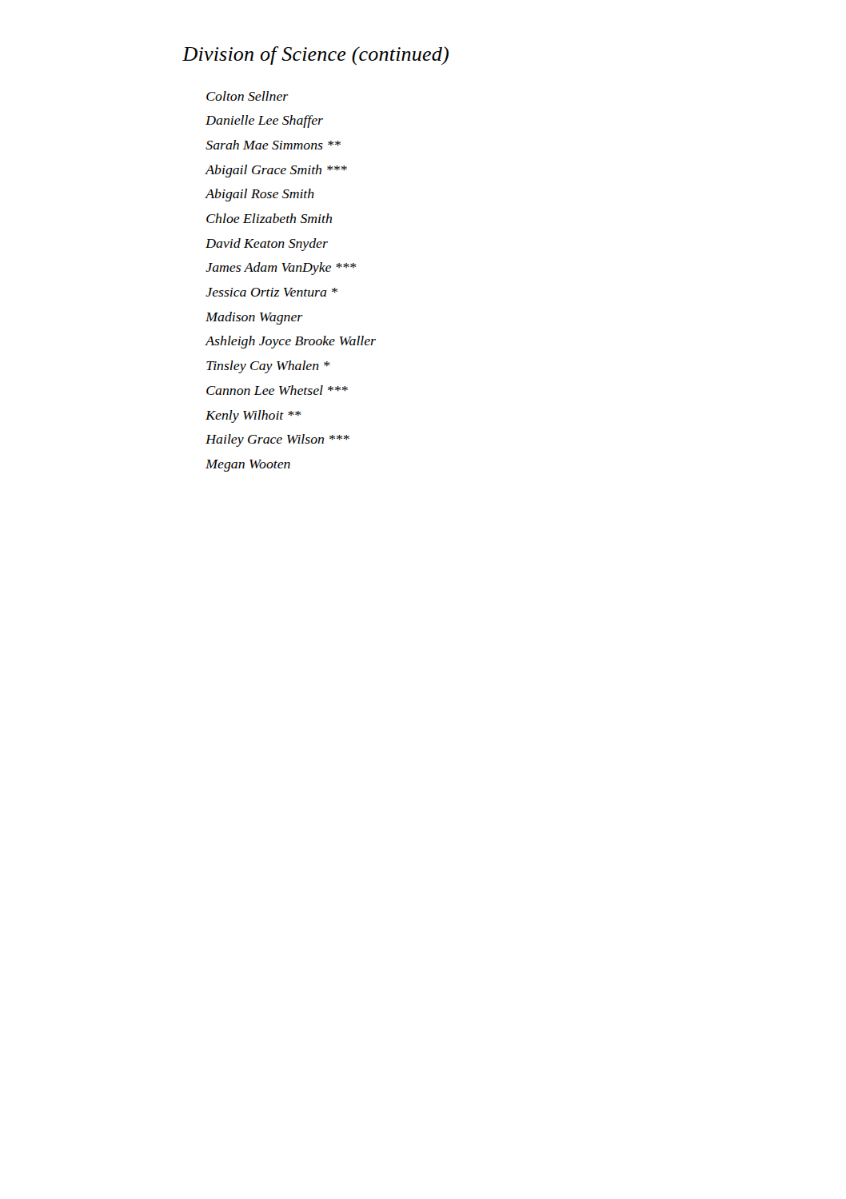Division of Science (continued)
Colton Sellner
Danielle Lee Shaffer
Sarah Mae Simmons **
Abigail Grace Smith ***
Abigail Rose Smith
Chloe Elizabeth Smith
David Keaton Snyder
James Adam VanDyke ***
Jessica Ortiz Ventura *
Madison Wagner
Ashleigh Joyce Brooke Waller
Tinsley Cay Whalen *
Cannon Lee Whetsel ***
Kenly Wilhoit **
Hailey Grace Wilson ***
Megan Wooten